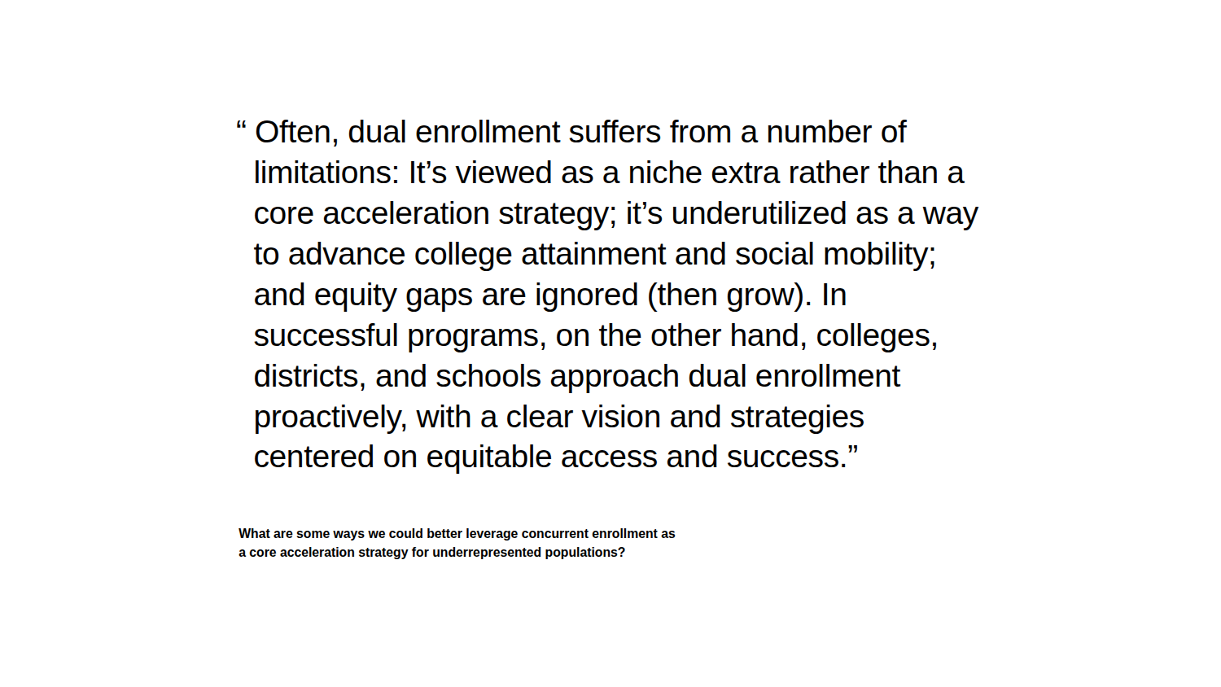“ Often, dual enrollment suffers from a number of limitations: It’s viewed as a niche extra rather than a core acceleration strategy; it’s underutilized as a way to advance college attainment and social mobility; and equity gaps are ignored (then grow). In successful programs, on the other hand, colleges, districts, and schools approach dual enrollment proactively, with a clear vision and strategies centered on equitable access and success.”
What are some ways we could better leverage concurrent enrollment as a core acceleration strategy for underrepresented populations?